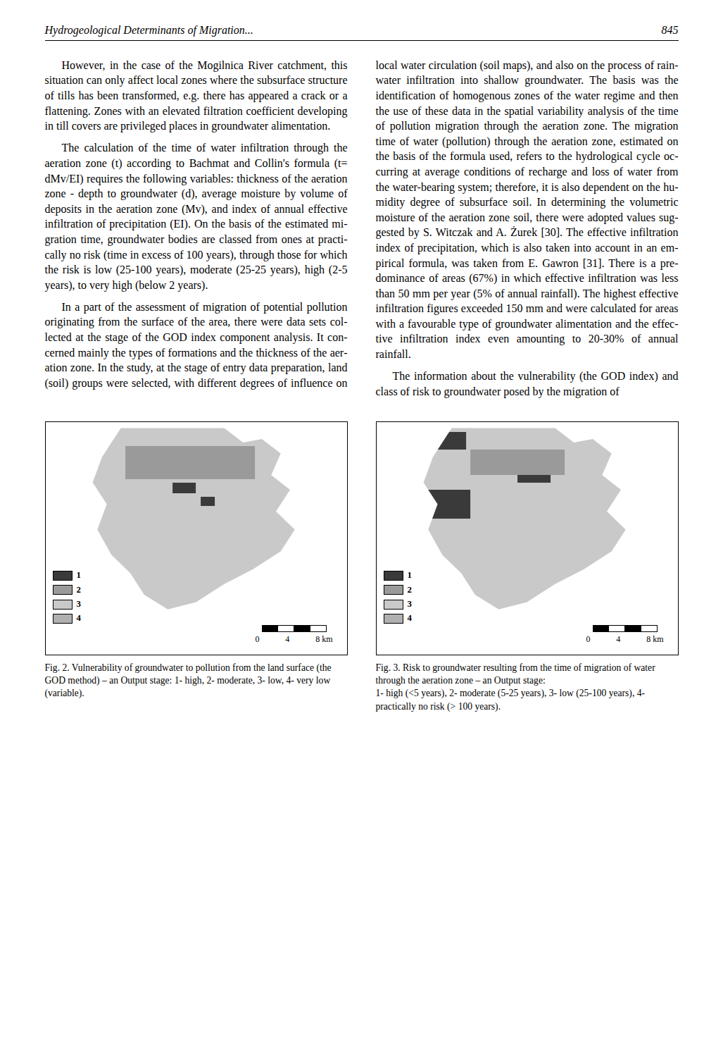Hydrogeological Determinants of Migration... 845
However, in the case of the Mogilnica River catchment, this situation can only affect local zones where the subsurface structure of tills has been transformed, e.g. there has appeared a crack or a flattening. Zones with an elevated filtration coefficient developing in till covers are privileged places in groundwater alimentation.
The calculation of the time of water infiltration through the aeration zone (t) according to Bachmat and Collin's formula (t= dMv/EI) requires the following variables: thickness of the aeration zone - depth to groundwater (d), average moisture by volume of deposits in the aeration zone (Mv), and index of annual effective infiltration of precipitation (EI). On the basis of the estimated migration time, groundwater bodies are classed from ones at practically no risk (time in excess of 100 years), through those for which the risk is low (25-100 years), moderate (25-25 years), high (2-5 years), to very high (below 2 years).
In a part of the assessment of migration of potential pollution originating from the surface of the area, there were data sets collected at the stage of the GOD index component analysis. It concerned mainly the types of formations and the thickness of the aeration zone. In the study, at the stage of entry data preparation, land (soil) groups were selected, with different degrees of influence on local water circulation (soil maps), and also on the process of rainwater infiltration into shallow groundwater. The basis was the identification of homogenous zones of the water regime and then the use of these data in the spatial variability analysis of the time of pollution migration through the aeration zone. The migration time of water (pollution) through the aeration zone, estimated on the basis of the formula used, refers to the hydrological cycle occurring at average conditions of recharge and loss of water from the water-bearing system; therefore, it is also dependent on the humidity degree of subsurface soil. In determining the volumetric moisture of the aeration zone soil, there were adopted values suggested by S. Witczak and A. Żurek [30]. The effective infiltration index of precipitation, which is also taken into account in an empirical formula, was taken from E. Gawron [31]. There is a predominance of areas (67%) in which effective infiltration was less than 50 mm per year (5% of annual rainfall). The highest effective infiltration figures exceeded 150 mm and were calculated for areas with a favourable type of groundwater alimentation and the effective infiltration index even amounting to 20-30% of annual rainfall.
The information about the vulnerability (the GOD index) and class of risk to groundwater posed by the migration of
1
2
3
4
048 km
Fig. 2. Vulnerability of groundwater to pollution from the land surface (the GOD method) – an Output stage: 1- high, 2- moderate, 3- low, 4- very low (variable).
1
2
3
4
048 km
Fig. 3. Risk to groundwater resulting from the time of migration of water through the aeration zone – an Output stage:
1- high (<5 years), 2- moderate (5-25 years), 3- low (25-100 years), 4- practically no risk (> 100 years).